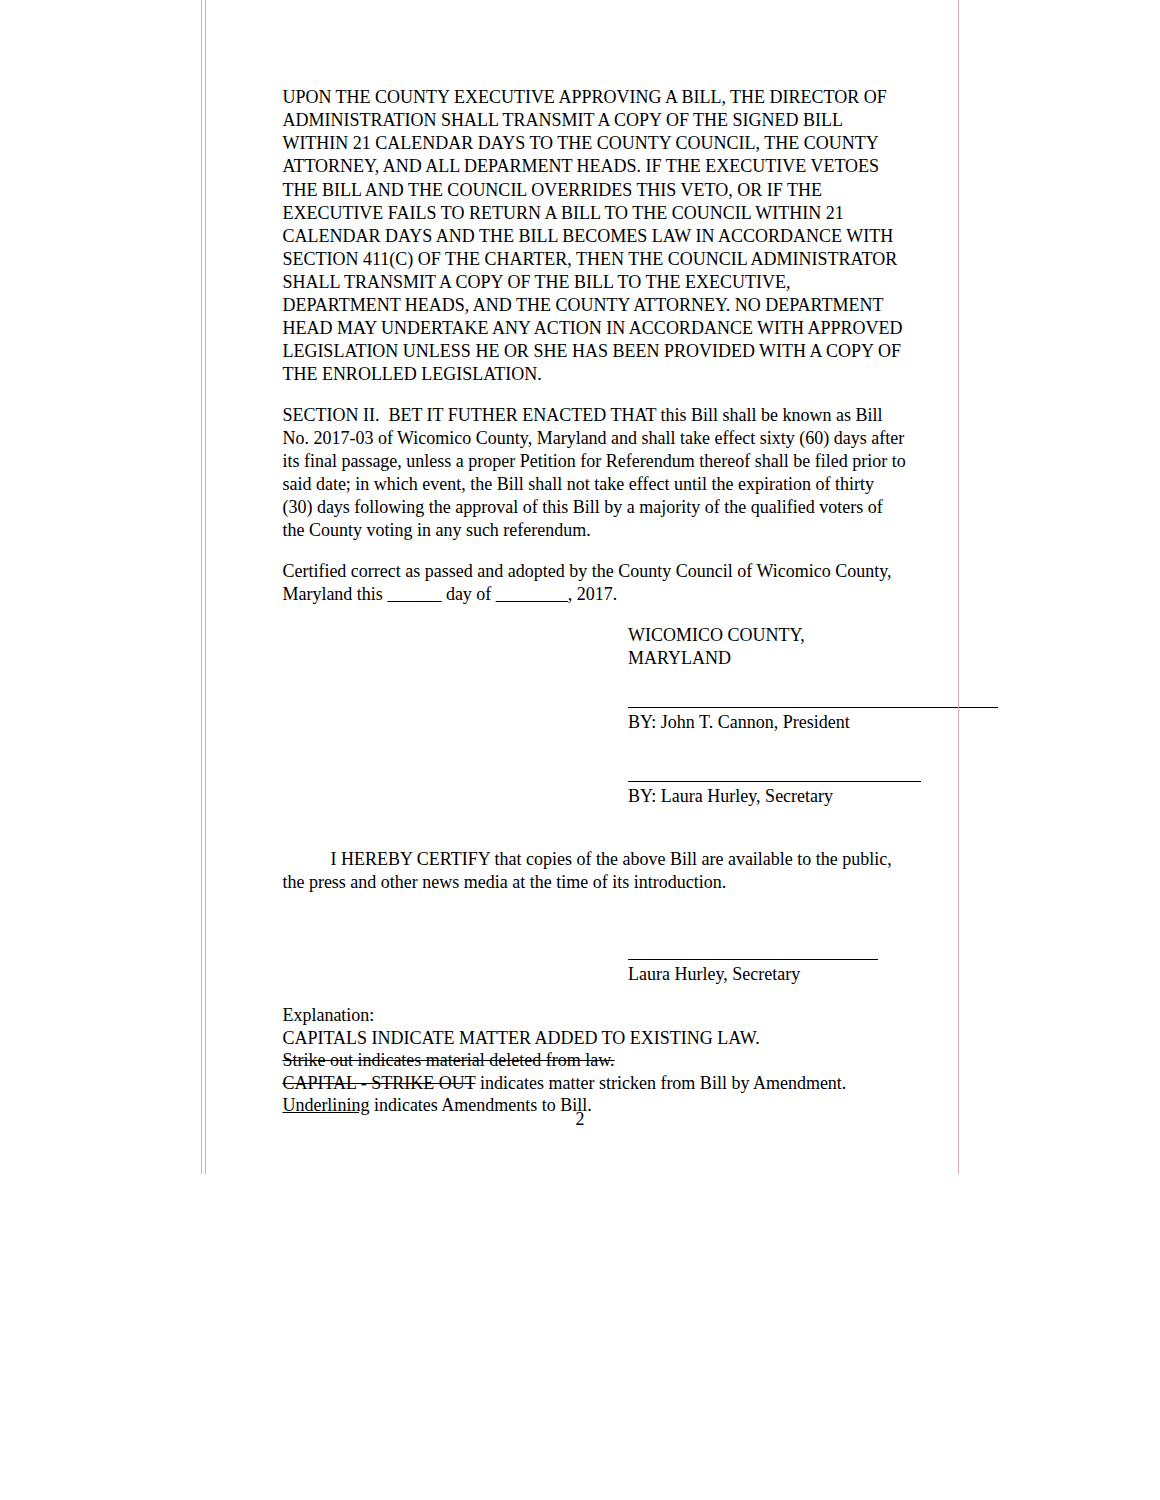UPON THE COUNTY EXECUTIVE APPROVING A BILL, THE DIRECTOR OF ADMINISTRATION SHALL TRANSMIT A COPY OF THE SIGNED BILL WITHIN 21 CALENDAR DAYS TO THE COUNTY COUNCIL, THE COUNTY ATTORNEY, AND ALL DEPARMENT HEADS. IF THE EXECUTIVE VETOES THE BILL AND THE COUNCIL OVERRIDES THIS VETO, OR IF THE EXECUTIVE FAILS TO RETURN A BILL TO THE COUNCIL WITHIN 21 CALENDAR DAYS AND THE BILL BECOMES LAW IN ACCORDANCE WITH SECTION 411(C) OF THE CHARTER, THEN THE COUNCIL ADMINISTRATOR SHALL TRANSMIT A COPY OF THE BILL TO THE EXECUTIVE, DEPARTMENT HEADS, AND THE COUNTY ATTORNEY. NO DEPARTMENT HEAD MAY UNDERTAKE ANY ACTION IN ACCORDANCE WITH APPROVED LEGISLATION UNLESS HE OR SHE HAS BEEN PROVIDED WITH A COPY OF THE ENROLLED LEGISLATION.
SECTION II. BET IT FUTHER ENACTED THAT this Bill shall be known as Bill No. 2017-03 of Wicomico County, Maryland and shall take effect sixty (60) days after its final passage, unless a proper Petition for Referendum thereof shall be filed prior to said date; in which event, the Bill shall not take effect until the expiration of thirty (30) days following the approval of this Bill by a majority of the qualified voters of the County voting in any such referendum.
Certified correct as passed and adopted by the County Council of Wicomico County, Maryland this ______ day of ________, 2017.
WICOMICO COUNTY, MARYLAND
BY: John T. Cannon, President
BY: Laura Hurley, Secretary
I HEREBY CERTIFY that copies of the above Bill are available to the public, the press and other news media at the time of its introduction.
Laura Hurley, Secretary
Explanation:
CAPITALS INDICATE MATTER ADDED TO EXISTING LAW.
Strike out indicates material deleted from law.
CAPITAL - STRIKE OUT indicates matter stricken from Bill by Amendment.
Underlining indicates Amendments to Bill.
2